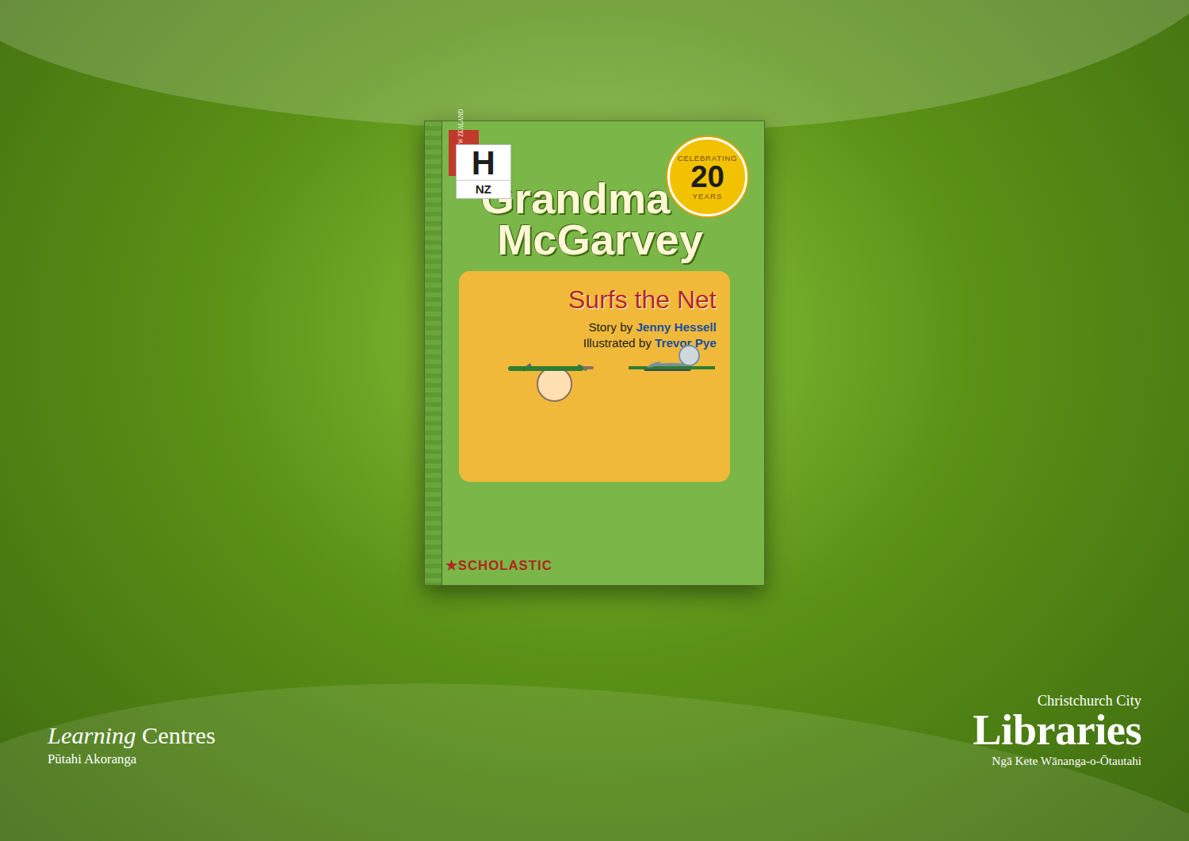NEW ZEALAND
H NZ
CELEBRATING 20 YEARS
Grandma McGarvey
Surfs the Net
Story by Jenny Hessell
Illustrated by Trevor Pye
★SCHOLASTIC
Learning Centres
Pūtahi Akoranga
Christchurch City Libraries Ngā Kete Wānanga-o-Ōtautahi